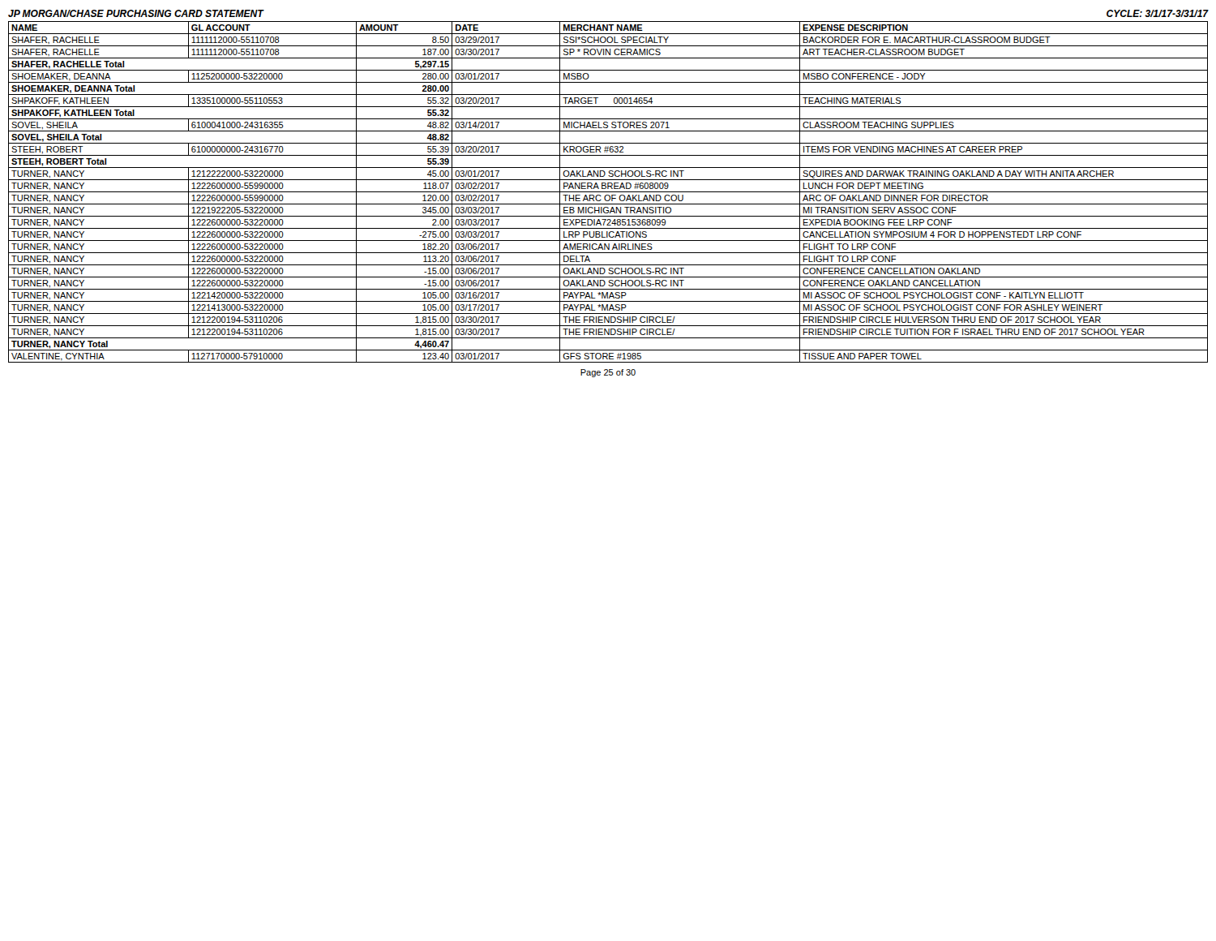JP MORGAN/CHASE PURCHASING CARD STATEMENT CYCLE: 3/1/17-3/31/17
| NAME | GL ACCOUNT | AMOUNT | DATE | MERCHANT NAME | EXPENSE DESCRIPTION |
| --- | --- | --- | --- | --- | --- |
| SHAFER, RACHELLE | 1111112000-55110708 | 8.50 | 03/29/2017 | SSI*SCHOOL SPECIALTY | BACKORDER FOR E. MACARTHUR-CLASSROOM BUDGET |
| SHAFER, RACHELLE | 1111112000-55110708 | 187.00 | 03/30/2017 | SP * ROVIN CERAMICS | ART TEACHER-CLASSROOM BUDGET |
| SHAFER, RACHELLE Total | 5,297.15 | | | |
| SHOEMAKER, DEANNA | 1125200000-53220000 | 280.00 | 03/01/2017 | MSBO | MSBO CONFERENCE - JODY |
| SHOEMAKER, DEANNA Total | 280.00 | | | |
| SHPAKOFF, KATHLEEN | 1335100000-55110553 | 55.32 | 03/20/2017 | TARGET 00014654 | TEACHING MATERIALS |
| SHPAKOFF, KATHLEEN Total | 55.32 | | | |
| SOVEL, SHEILA | 6100041000-24316355 | 48.82 | 03/14/2017 | MICHAELS STORES 2071 | CLASSROOM TEACHING SUPPLIES |
| SOVEL, SHEILA Total | 48.82 | | | |
| STEEH, ROBERT | 6100000000-24316770 | 55.39 | 03/20/2017 | KROGER #632 | ITEMS FOR VENDING MACHINES AT CAREER PREP |
| STEEH, ROBERT Total | 55.39 | | | |
| TURNER, NANCY | 1212222000-53220000 | 45.00 | 03/01/2017 | OAKLAND SCHOOLS-RC INT | SQUIRES AND DARWAK TRAINING OAKLAND A DAY WITH ANITA ARCHER |
| TURNER, NANCY | 1222600000-55990000 | 118.07 | 03/02/2017 | PANERA BREAD #608009 | LUNCH FOR DEPT MEETING |
| TURNER, NANCY | 1222600000-55990000 | 120.00 | 03/02/2017 | THE ARC OF OAKLAND COU | ARC OF OAKLAND DINNER FOR DIRECTOR |
| TURNER, NANCY | 1221922205-53220000 | 345.00 | 03/03/2017 | EB MICHIGAN TRANSITIO | MI TRANSITION SERV ASSOC CONF |
| TURNER, NANCY | 1222600000-53220000 | 2.00 | 03/03/2017 | EXPEDIA7248515368099 | EXPEDIA BOOKING FEE LRP CONF |
| TURNER, NANCY | 1222600000-53220000 | -275.00 | 03/03/2017 | LRP PUBLICATIONS | CANCELLATION SYMPOSIUM 4 FOR D HOPPENSTEDT LRP CONF |
| TURNER, NANCY | 1222600000-53220000 | 182.20 | 03/06/2017 | AMERICAN AIRLINES | FLIGHT TO LRP CONF |
| TURNER, NANCY | 1222600000-53220000 | 113.20 | 03/06/2017 | DELTA | FLIGHT TO LRP CONF |
| TURNER, NANCY | 1222600000-53220000 | -15.00 | 03/06/2017 | OAKLAND SCHOOLS-RC INT | CONFERENCE CANCELLATION OAKLAND |
| TURNER, NANCY | 1222600000-53220000 | -15.00 | 03/06/2017 | OAKLAND SCHOOLS-RC INT | CONFERENCE OAKLAND CANCELLATION |
| TURNER, NANCY | 1221420000-53220000 | 105.00 | 03/16/2017 | PAYPAL *MASP | MI ASSOC OF SCHOOL PSYCHOLOGIST CONF - KAITLYN ELLIOTT |
| TURNER, NANCY | 1221413000-53220000 | 105.00 | 03/17/2017 | PAYPAL *MASP | MI ASSOC OF SCHOOL PSYCHOLOGIST CONF FOR ASHLEY WEINERT |
| TURNER, NANCY | 1212200194-53110206 | 1,815.00 | 03/30/2017 | THE FRIENDSHIP CIRCLE/ | FRIENDSHIP CIRCLE HULVERSON THRU END OF 2017 SCHOOL YEAR |
| TURNER, NANCY | 1212200194-53110206 | 1,815.00 | 03/30/2017 | THE FRIENDSHIP CIRCLE/ | FRIENDSHIP CIRCLE TUITION FOR F ISRAEL THRU END OF 2017 SCHOOL YEAR |
| TURNER, NANCY Total | 4,460.47 | | | |
| VALENTINE, CYNTHIA | 1127170000-57910000 | 123.40 | 03/01/2017 | GFS STORE #1985 | TISSUE AND PAPER TOWEL |
Page 25 of 30